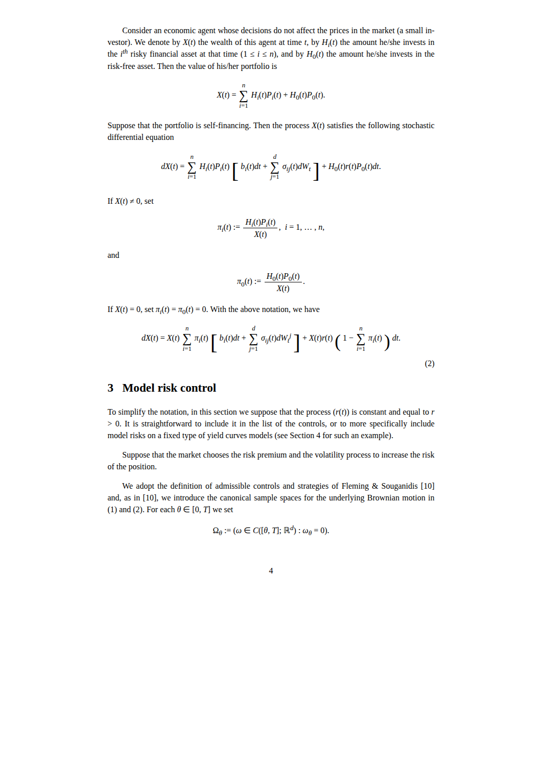Consider an economic agent whose decisions do not affect the prices in the market (a small investor). We denote by X(t) the wealth of this agent at time t, by Hi(t) the amount he/she invests in the ith risky financial asset at that time (1 ≤ i ≤ n), and by H0(t) the amount he/she invests in the risk-free asset. Then the value of his/her portfolio is
X(t) = n∑i=1 Hi(t)Pi(t) + H0(t)P0(t).
Suppose that the portfolio is self-financing. Then the process X(t) satisfies the following stochastic differential equation
dX(t) = n∑i=1 Hi(t)Pi(t) [ bi(t)dt + d∑j=1 σij(t)dWt ] + H0(t)r(t)P0(t)dt.
If X(t) ≠ 0, set
πi(t) := Hi(t)Pi(t) X(t), i = 1, … , n,
and
π0(t) := H0(t)P0(t) X(t).
If X(t) = 0, set πi(t) = π0(t) = 0. With the above notation, we have
dX(t) = X(t) n∑i=1 πi(t) [ bi(t)dt + d∑j=1 σij(t)dWtj ] + X(t)r(t) ( 1 − n∑i=1 πi(t) ) dt. (2)
3 Model risk control
To simplify the notation, in this section we suppose that the process (r(t)) is constant and equal to r > 0. It is straightforward to include it in the list of the controls, or to more specifically include model risks on a fixed type of yield curves models (see Section 4 for such an example).
Suppose that the market chooses the risk premium and the volatility process to increase the risk of the position.
We adopt the definition of admissible controls and strategies of Fleming & Souganidis [10] and, as in [10], we introduce the canonical sample spaces for the underlying Brownian motion in (1) and (2). For each θ ∈ [0, T] we set
Ωθ := (ω ∈ C([θ, T]; ℝd) : ωθ = 0).
4